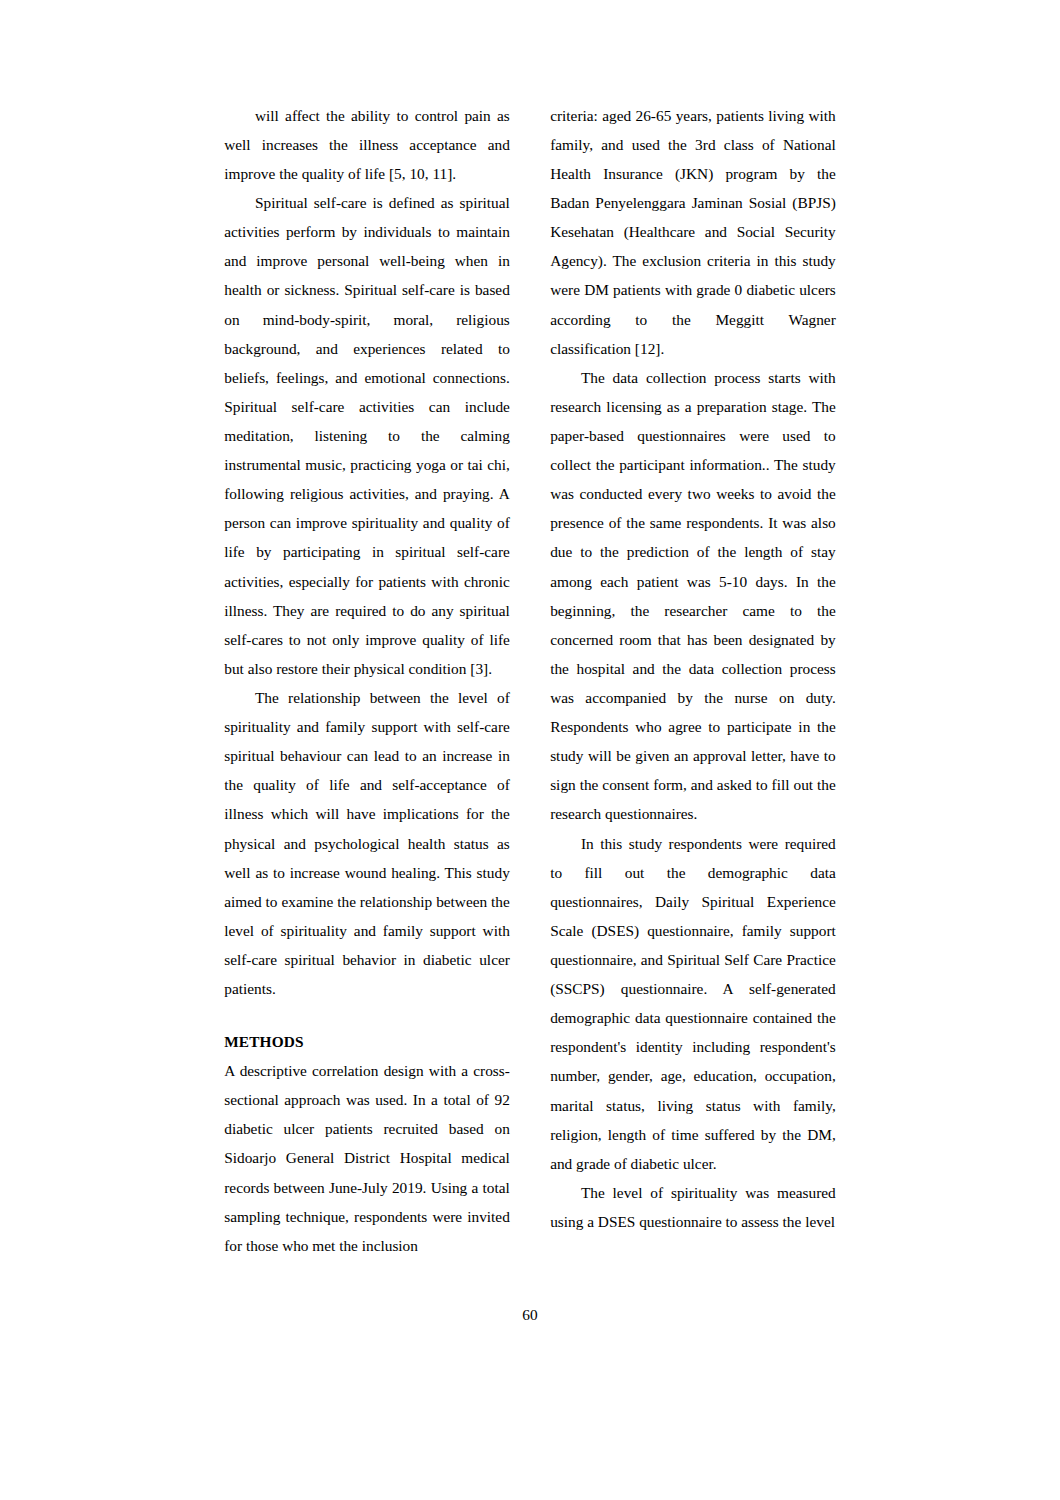will affect the ability to control pain as well increases the illness acceptance and improve the quality of life [5, 10, 11].
Spiritual self-care is defined as spiritual activities perform by individuals to maintain and improve personal well-being when in health or sickness. Spiritual self-care is based on mind-body-spirit, moral, religious background, and experiences related to beliefs, feelings, and emotional connections. Spiritual self-care activities can include meditation, listening to the calming instrumental music, practicing yoga or tai chi, following religious activities, and praying. A person can improve spirituality and quality of life by participating in spiritual self-care activities, especially for patients with chronic illness. They are required to do any spiritual self-cares to not only improve quality of life but also restore their physical condition [3].
The relationship between the level of spirituality and family support with self-care spiritual behaviour can lead to an increase in the quality of life and self-acceptance of illness which will have implications for the physical and psychological health status as well as to increase wound healing. This study aimed to examine the relationship between the level of spirituality and family support with self-care spiritual behavior in diabetic ulcer patients.
METHODS
A descriptive correlation design with a cross-sectional approach was used. In a total of 92 diabetic ulcer patients recruited based on Sidoarjo General District Hospital medical records between June-July 2019. Using a total sampling technique, respondents were invited for those who met the inclusion
criteria: aged 26-65 years, patients living with family, and used the 3rd class of National Health Insurance (JKN) program by the Badan Penyelenggara Jaminan Sosial (BPJS) Kesehatan (Healthcare and Social Security Agency). The exclusion criteria in this study were DM patients with grade 0 diabetic ulcers according to the Meggitt Wagner classification [12].
The data collection process starts with research licensing as a preparation stage. The paper-based questionnaires were used to collect the participant information.. The study was conducted every two weeks to avoid the presence of the same respondents. It was also due to the prediction of the length of stay among each patient was 5-10 days. In the beginning, the researcher came to the concerned room that has been designated by the hospital and the data collection process was accompanied by the nurse on duty. Respondents who agree to participate in the study will be given an approval letter, have to sign the consent form, and asked to fill out the research questionnaires.
In this study respondents were required to fill out the demographic data questionnaires, Daily Spiritual Experience Scale (DSES) questionnaire, family support questionnaire, and Spiritual Self Care Practice (SSCPS) questionnaire. A self-generated demographic data questionnaire contained the respondent's identity including respondent's number, gender, age, education, occupation, marital status, living status with family, religion, length of time suffered by the DM, and grade of diabetic ulcer.
The level of spirituality was measured using a DSES questionnaire to assess the level
60